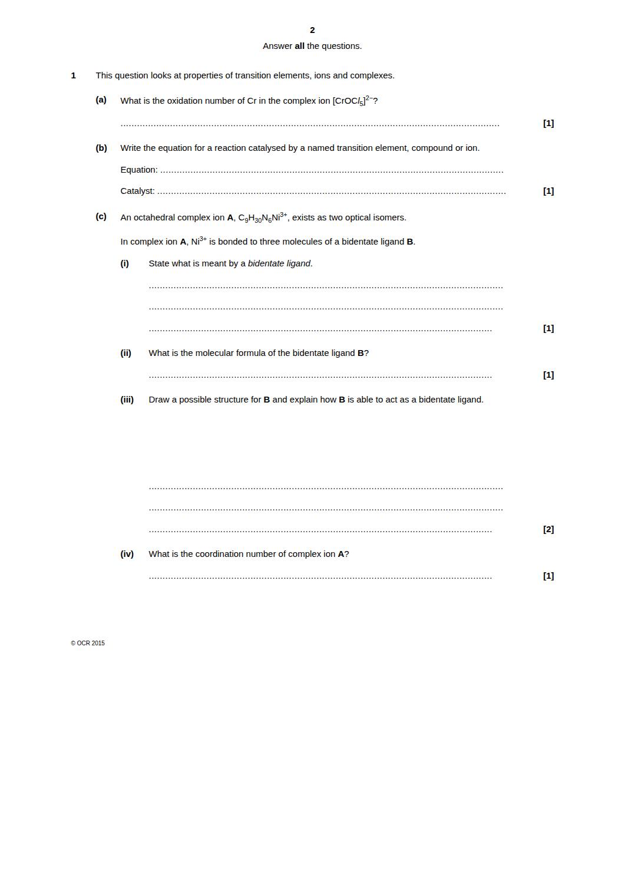2
Answer all the questions.
1
This question looks at properties of transition elements, ions and complexes.
(a)
What is the oxidation number of Cr in the complex ion [CrOCl5]2−?
.......................................................................................................................................... [1]
(b)
Write the equation for a reaction catalysed by a named transition element, compound or ion.
Equation: .............................................................................................................................
Catalyst: ............................................................................................................................... [1]
(c)
An octahedral complex ion A, C9H30N6Ni3+, exists as two optical isomers.
In complex ion A, Ni3+ is bonded to three molecules of a bidentate ligand B.
(i)
State what is meant by a bidentate ligand.
.................................................................................................................................
.................................................................................................................................
............................................................................................................................. [1]
(ii)
What is the molecular formula of the bidentate ligand B?
............................................................................................................................. [1]
(iii)
Draw a possible structure for B and explain how B is able to act as a bidentate ligand.
.................................................................................................................................
.................................................................................................................................
............................................................................................................................. [2]
(iv)
What is the coordination number of complex ion A?
............................................................................................................................. [1]
© OCR 2015